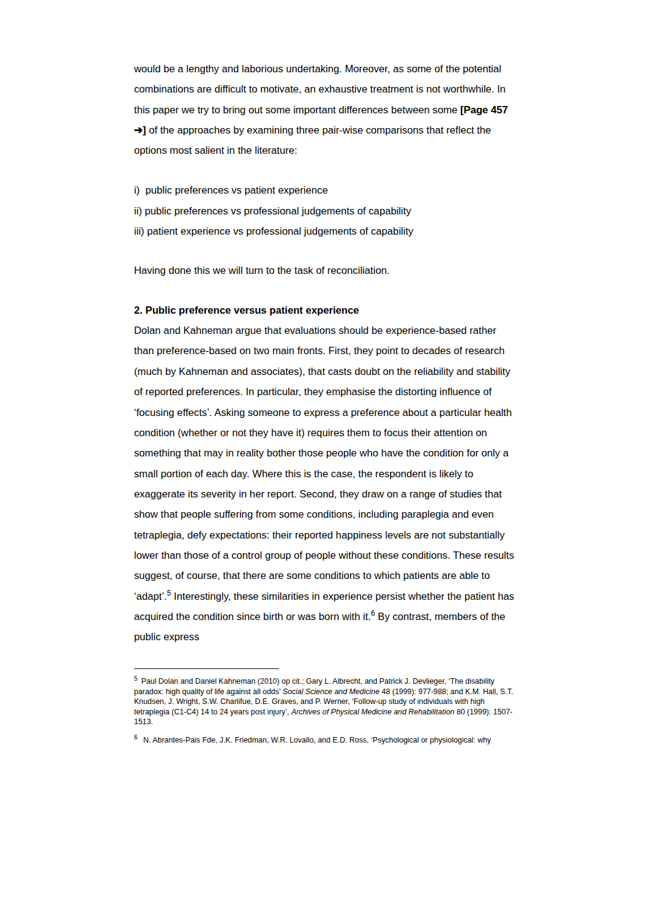would be a lengthy and laborious undertaking. Moreover, as some of the potential combinations are difficult to motivate, an exhaustive treatment is not worthwhile. In this paper we try to bring out some important differences between some [Page 457 ➔] of the approaches by examining three pair-wise comparisons that reflect the options most salient in the literature:
i) public preferences vs patient experience
ii) public preferences vs professional judgements of capability
iii) patient experience vs professional judgements of capability
Having done this we will turn to the task of reconciliation.
2. Public preference versus patient experience
Dolan and Kahneman argue that evaluations should be experience-based rather than preference-based on two main fronts. First, they point to decades of research (much by Kahneman and associates), that casts doubt on the reliability and stability of reported preferences. In particular, they emphasise the distorting influence of ‘focusing effects’. Asking someone to express a preference about a particular health condition (whether or not they have it) requires them to focus their attention on something that may in reality bother those people who have the condition for only a small portion of each day. Where this is the case, the respondent is likely to exaggerate its severity in her report. Second, they draw on a range of studies that show that people suffering from some conditions, including paraplegia and even tetraplegia, defy expectations: their reported happiness levels are not substantially lower than those of a control group of people without these conditions. These results suggest, of course, that there are some conditions to which patients are able to ‘adapt’.5 Interestingly, these similarities in experience persist whether the patient has acquired the condition since birth or was born with it.6 By contrast, members of the public express
5 Paul Dolan and Daniel Kahneman (2010) op cit.; Gary L. Albrecht, and Patrick J. Devlieger, ‘The disability paradox: high quality of life against all odds’ Social Science and Medicine 48 (1999): 977-988; and K.M. Hall, S.T. Knudsen, J. Wright, S.W. Charlifue, D.E. Graves, and P. Werner, ‘Follow-up study of individuals with high tetraplegia (C1-C4) 14 to 24 years post injury’, Archives of Physical Medicine and Rehabilitation 80 (1999): 1507-1513.
6 N. Abrantes-Pais Fde, J.K. Friedman, W.R. Lovallo, and E.D. Ross, ‘Psychological or physiological: why